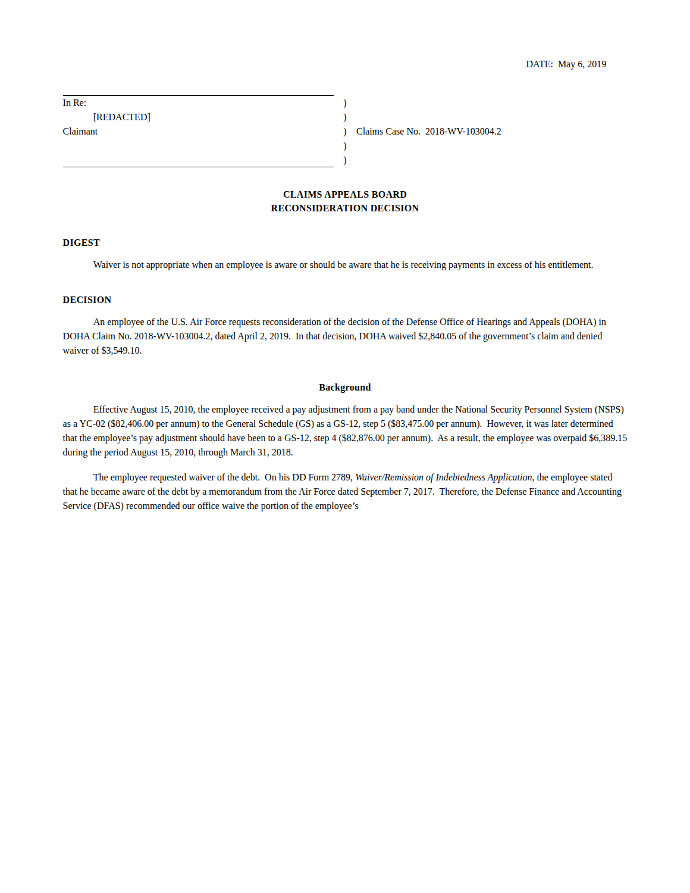DATE: May 6, 2019
| In Re: [REDACTED] Claimant | ) ) ) ) ) | Claims Case No. 2018-WV-103004.2 |
CLAIMS APPEALS BOARD
RECONSIDERATION DECISION
DIGEST
Waiver is not appropriate when an employee is aware or should be aware that he is receiving payments in excess of his entitlement.
DECISION
An employee of the U.S. Air Force requests reconsideration of the decision of the Defense Office of Hearings and Appeals (DOHA) in DOHA Claim No. 2018-WV-103004.2, dated April 2, 2019. In that decision, DOHA waived $2,840.05 of the government’s claim and denied waiver of $3,549.10.
Background
Effective August 15, 2010, the employee received a pay adjustment from a pay band under the National Security Personnel System (NSPS) as a YC-02 ($82,406.00 per annum) to the General Schedule (GS) as a GS-12, step 5 ($83,475.00 per annum). However, it was later determined that the employee’s pay adjustment should have been to a GS-12, step 4 ($82,876.00 per annum). As a result, the employee was overpaid $6,389.15 during the period August 15, 2010, through March 31, 2018.
The employee requested waiver of the debt. On his DD Form 2789, Waiver/Remission of Indebtedness Application, the employee stated that he became aware of the debt by a memorandum from the Air Force dated September 7, 2017. Therefore, the Defense Finance and Accounting Service (DFAS) recommended our office waive the portion of the employee’s